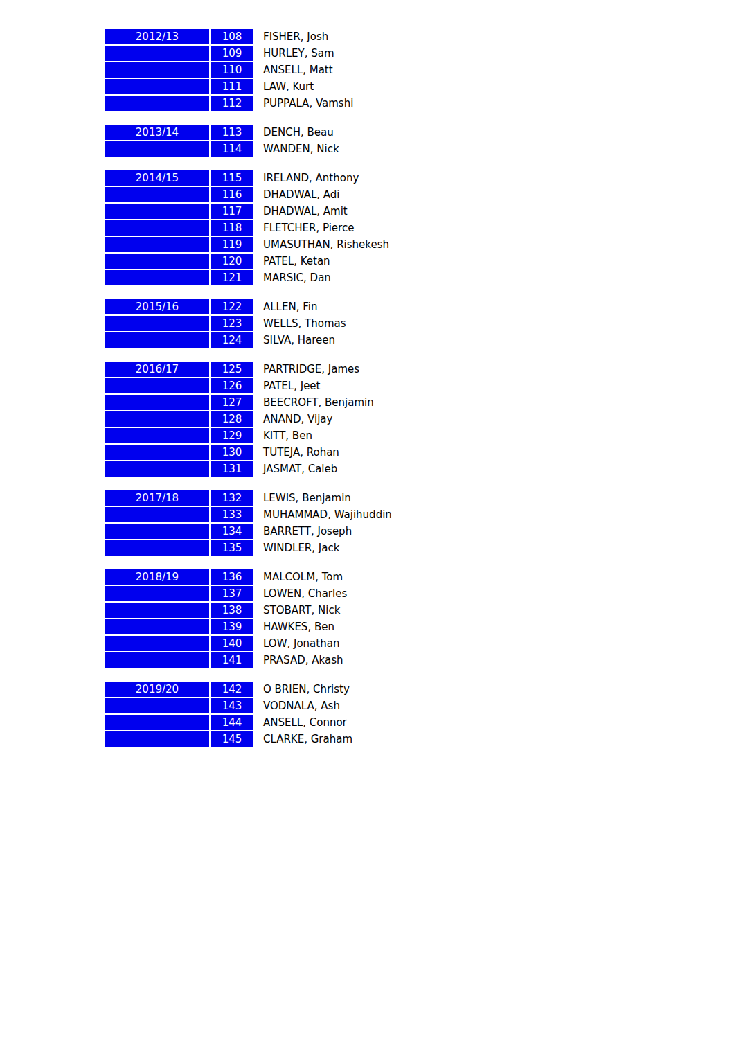| 2012/13 | 108 | FISHER, Josh |
| | 109 | HURLEY, Sam |
| | 110 | ANSELL, Matt |
| | 111 | LAW, Kurt |
| | 112 | PUPPALA, Vamshi |
| 2013/14 | 113 | DENCH, Beau |
| | 114 | WANDEN, Nick |
| 2014/15 | 115 | IRELAND, Anthony |
| | 116 | DHADWAL, Adi |
| | 117 | DHADWAL, Amit |
| | 118 | FLETCHER, Pierce |
| | 119 | UMASUTHAN, Rishekesh |
| | 120 | PATEL, Ketan |
| | 121 | MARSIC, Dan |
| 2015/16 | 122 | ALLEN, Fin |
| | 123 | WELLS, Thomas |
| | 124 | SILVA, Hareen |
| 2016/17 | 125 | PARTRIDGE, James |
| | 126 | PATEL, Jeet |
| | 127 | BEECROFT, Benjamin |
| | 128 | ANAND, Vijay |
| | 129 | KITT, Ben |
| | 130 | TUTEJA, Rohan |
| | 131 | JASMAT, Caleb |
| 2017/18 | 132 | LEWIS, Benjamin |
| | 133 | MUHAMMAD, Wajihuddin |
| | 134 | BARRETT, Joseph |
| | 135 | WINDLER, Jack |
| 2018/19 | 136 | MALCOLM, Tom |
| | 137 | LOWEN, Charles |
| | 138 | STOBART, Nick |
| | 139 | HAWKES, Ben |
| | 140 | LOW, Jonathan |
| | 141 | PRASAD, Akash |
| 2019/20 | 142 | O BRIEN, Christy |
| | 143 | VODNALA, Ash |
| | 144 | ANSELL, Connor |
| | 145 | CLARKE, Graham |